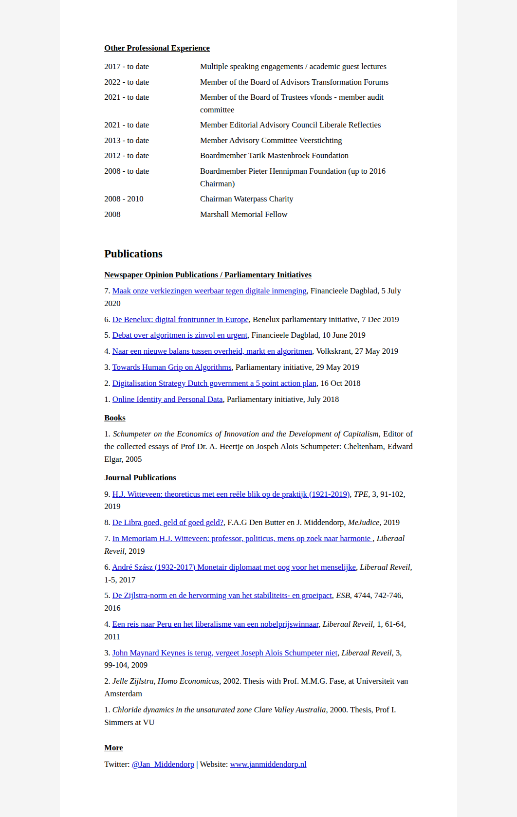Other Professional Experience
| 2017 - to date | Multiple speaking engagements / academic guest lectures |
| 2022 - to date | Member of the Board of Advisors Transformation Forums |
| 2021 - to date | Member of the Board of Trustees vfonds - member audit committee |
| 2021 - to date | Member Editorial Advisory Council Liberale Reflecties |
| 2013 - to date | Member Advisory Committee Veerstichting |
| 2012 - to date | Boardmember Tarik Mastenbroek Foundation |
| 2008 - to date | Boardmember Pieter Hennipman Foundation (up to 2016 Chairman) |
| 2008 - 2010 | Chairman Waterpass Charity |
| 2008 | Marshall Memorial Fellow |
Publications
Newspaper Opinion Publications / Parliamentary Initiatives
7. Maak onze verkiezingen weerbaar tegen digitale inmenging, Financieele Dagblad, 5 July 2020
6. De Benelux: digital frontrunner in Europe, Benelux parliamentary initiative, 7 Dec 2019
5. Debat over algoritmen is zinvol en urgent, Financieele Dagblad, 10 June 2019
4. Naar een nieuwe balans tussen overheid, markt en algoritmen, Volkskrant, 27 May 2019
3. Towards Human Grip on Algorithms, Parliamentary initiative, 29 May 2019
2. Digitalisation Strategy Dutch government a 5 point action plan, 16 Oct 2018
1. Online Identity and Personal Data, Parliamentary initiative, July 2018
Books
1. Schumpeter on the Economics of Innovation and the Development of Capitalism, Editor of the collected essays of Prof Dr. A. Heertje on Jospeh Alois Schumpeter: Cheltenham, Edward Elgar, 2005
Journal Publications
9. H.J. Witteveen: theoreticus met een reële blik op de praktijk (1921-2019), TPE, 3, 91-102, 2019
8. De Libra goed, geld of goed geld?, F.A.G Den Butter en J. Middendorp, MeJudice, 2019
7. In Memoriam H.J. Witteveen: professor, politicus, mens op zoek naar harmonie , Liberaal Reveil, 2019
6. André Szász (1932-2017) Monetair diplomaat met oog voor het menselijke, Liberaal Reveil, 1-5, 2017
5. De Zijlstra-norm en de hervorming van het stabiliteits- en groeipact, ESB, 4744, 742-746, 2016
4. Een reis naar Peru en het liberalisme van een nobelprijswinnaar, Liberaal Reveil, 1, 61-64, 2011
3. John Maynard Keynes is terug, vergeet Joseph Alois Schumpeter niet, Liberaal Reveil, 3, 99-104, 2009
2. Jelle Zijlstra, Homo Economicus, 2002. Thesis with Prof. M.M.G. Fase, at Universiteit van Amsterdam
1. Chloride dynamics in the unsaturated zone Clare Valley Australia, 2000. Thesis, Prof I. Simmers at VU
More
Twitter: @Jan_Middendorp | Website: www.janmiddendorp.nl